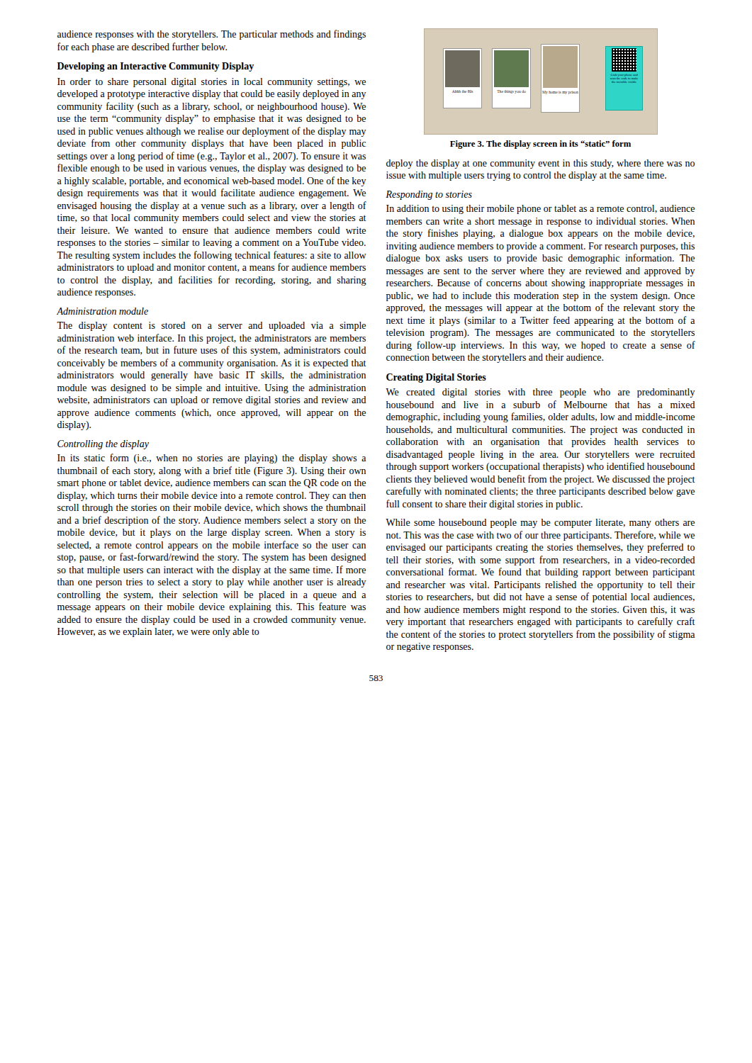audience responses with the storytellers. The particular methods and findings for each phase are described further below.
Developing an Interactive Community Display
In order to share personal digital stories in local community settings, we developed a prototype interactive display that could be easily deployed in any community facility (such as a library, school, or neighbourhood house). We use the term “community display” to emphasise that it was designed to be used in public venues although we realise our deployment of the display may deviate from other community displays that have been placed in public settings over a long period of time (e.g., Taylor et al., 2007). To ensure it was flexible enough to be used in various venues, the display was designed to be a highly scalable, portable, and economical web-based model. One of the key design requirements was that it would facilitate audience engagement. We envisaged housing the display at a venue such as a library, over a length of time, so that local community members could select and view the stories at their leisure. We wanted to ensure that audience members could write responses to the stories – similar to leaving a comment on a YouTube video. The resulting system includes the following technical features: a site to allow administrators to upload and monitor content, a means for audience members to control the display, and facilities for recording, storing, and sharing audience responses.
Administration module
The display content is stored on a server and uploaded via a simple administration web interface. In this project, the administrators are members of the research team, but in future uses of this system, administrators could conceivably be members of a community organisation. As it is expected that administrators would generally have basic IT skills, the administration module was designed to be simple and intuitive. Using the administration website, administrators can upload or remove digital stories and review and approve audience comments (which, once approved, will appear on the display).
Controlling the display
In its static form (i.e., when no stories are playing) the display shows a thumbnail of each story, along with a brief title (Figure 3). Using their own smart phone or tablet device, audience members can scan the QR code on the display, which turns their mobile device into a remote control. They can then scroll through the stories on their mobile device, which shows the thumbnail and a brief description of the story. Audience members select a story on the mobile device, but it plays on the large display screen. When a story is selected, a remote control appears on the mobile interface so the user can stop, pause, or fast-forward/rewind the story. The system has been designed so that multiple users can interact with the display at the same time. If more than one person tries to select a story to play while another user is already controlling the system, their selection will be placed in a queue and a message appears on their mobile device explaining this. This feature was added to ensure the display could be used in a crowded community venue. However, as we explain later, we were only able to
Ahhh the 80s
The things you do
My home is my prison
Grab your phone and scan the code to make the invisible visible
Figure 3. The display screen in its “static” form
deploy the display at one community event in this study, where there was no issue with multiple users trying to control the display at the same time.
Responding to stories
In addition to using their mobile phone or tablet as a remote control, audience members can write a short message in response to individual stories. When the story finishes playing, a dialogue box appears on the mobile device, inviting audience members to provide a comment. For research purposes, this dialogue box asks users to provide basic demographic information. The messages are sent to the server where they are reviewed and approved by researchers. Because of concerns about showing inappropriate messages in public, we had to include this moderation step in the system design. Once approved, the messages will appear at the bottom of the relevant story the next time it plays (similar to a Twitter feed appearing at the bottom of a television program). The messages are communicated to the storytellers during follow-up interviews. In this way, we hoped to create a sense of connection between the storytellers and their audience.
Creating Digital Stories
We created digital stories with three people who are predominantly housebound and live in a suburb of Melbourne that has a mixed demographic, including young families, older adults, low and middle-income households, and multicultural communities. The project was conducted in collaboration with an organisation that provides health services to disadvantaged people living in the area. Our storytellers were recruited through support workers (occupational therapists) who identified housebound clients they believed would benefit from the project. We discussed the project carefully with nominated clients; the three participants described below gave full consent to share their digital stories in public.
While some housebound people may be computer literate, many others are not. This was the case with two of our three participants. Therefore, while we envisaged our participants creating the stories themselves, they preferred to tell their stories, with some support from researchers, in a video-recorded conversational format. We found that building rapport between participant and researcher was vital. Participants relished the opportunity to tell their stories to researchers, but did not have a sense of potential local audiences, and how audience members might respond to the stories. Given this, it was very important that researchers engaged with participants to carefully craft the content of the stories to protect storytellers from the possibility of stigma or negative responses.
583